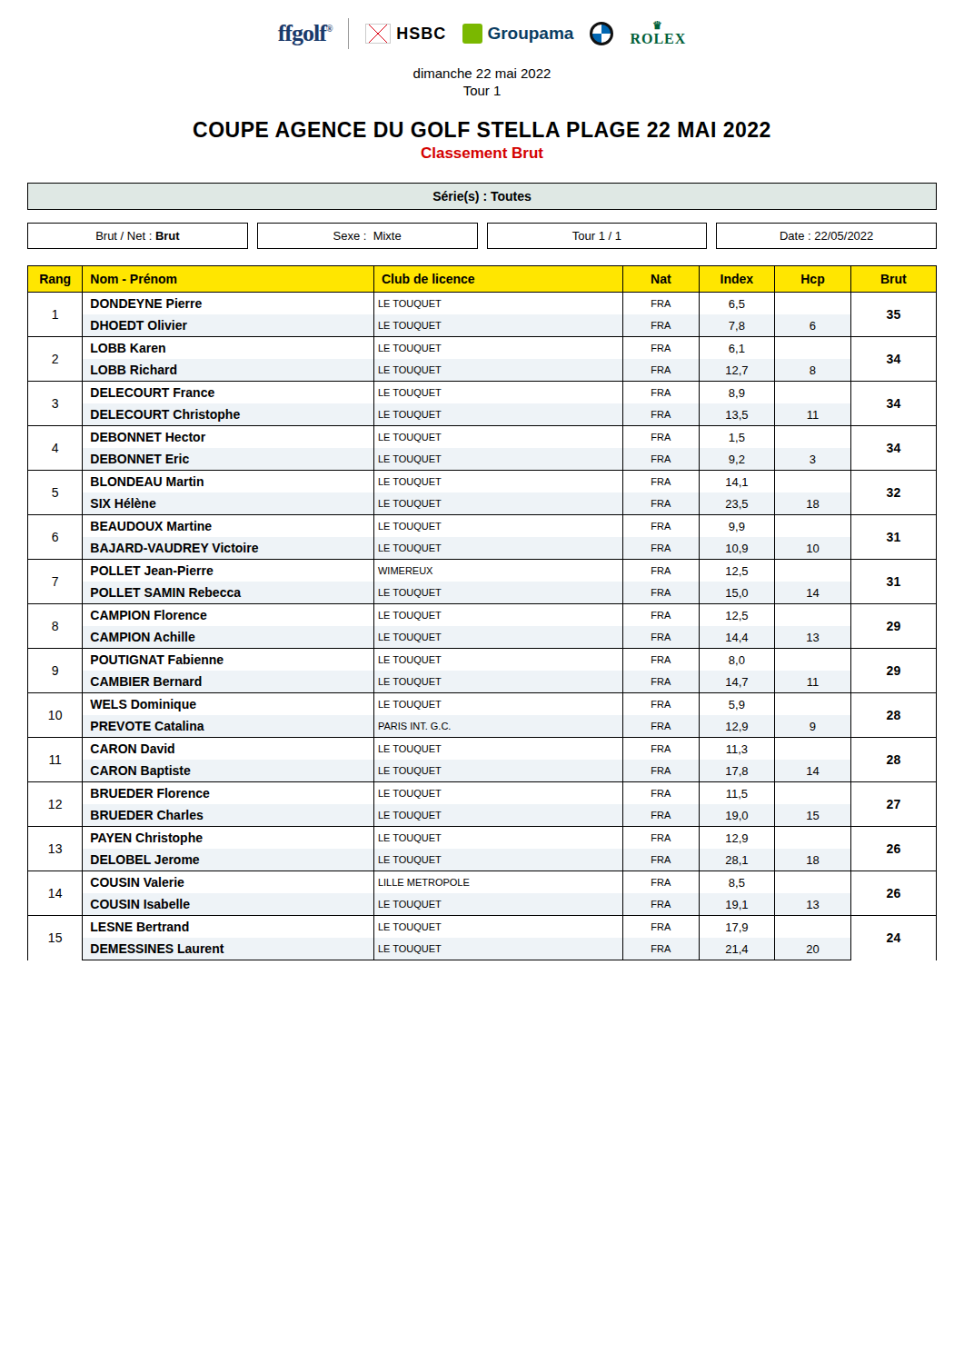ffgolf® HSBC Groupama ♛ROLEX
dimanche 22 mai 2022
Tour 1
COUPE AGENCE DU GOLF STELLA PLAGE 22 MAI 2022
Classement Brut
Série(s) : Toutes
Brut / Net : Brut
Sexe : Mixte
Tour 1 / 1
Date : 22/05/2022
| Rang | Nom - Prénom | Club de licence | Nat | Index | Hcp | Brut |
| --- | --- | --- | --- | --- | --- | --- |
| 1 | DONDEYNE Pierre | LE TOUQUET | FRA | 6,5 | | 35 |
| DHOEDT Olivier | LE TOUQUET | FRA | 7,8 | 6 |
| 2 | LOBB Karen | LE TOUQUET | FRA | 6,1 | | 34 |
| LOBB Richard | LE TOUQUET | FRA | 12,7 | 8 |
| 3 | DELECOURT France | LE TOUQUET | FRA | 8,9 | | 34 |
| DELECOURT Christophe | LE TOUQUET | FRA | 13,5 | 11 |
| 4 | DEBONNET Hector | LE TOUQUET | FRA | 1,5 | | 34 |
| DEBONNET Eric | LE TOUQUET | FRA | 9,2 | 3 |
| 5 | BLONDEAU Martin | LE TOUQUET | FRA | 14,1 | | 32 |
| SIX Hélène | LE TOUQUET | FRA | 23,5 | 18 |
| 6 | BEAUDOUX Martine | LE TOUQUET | FRA | 9,9 | | 31 |
| BAJARD-VAUDREY Victoire | LE TOUQUET | FRA | 10,9 | 10 |
| 7 | POLLET Jean-Pierre | WIMEREUX | FRA | 12,5 | | 31 |
| POLLET SAMIN Rebecca | LE TOUQUET | FRA | 15,0 | 14 |
| 8 | CAMPION Florence | LE TOUQUET | FRA | 12,5 | | 29 |
| CAMPION Achille | LE TOUQUET | FRA | 14,4 | 13 |
| 9 | POUTIGNAT Fabienne | LE TOUQUET | FRA | 8,0 | | 29 |
| CAMBIER Bernard | LE TOUQUET | FRA | 14,7 | 11 |
| 10 | WELS Dominique | LE TOUQUET | FRA | 5,9 | | 28 |
| PREVOTE Catalina | PARIS INT. G.C. | FRA | 12,9 | 9 |
| 11 | CARON David | LE TOUQUET | FRA | 11,3 | | 28 |
| CARON Baptiste | LE TOUQUET | FRA | 17,8 | 14 |
| 12 | BRUEDER Florence | LE TOUQUET | FRA | 11,5 | | 27 |
| BRUEDER Charles | LE TOUQUET | FRA | 19,0 | 15 |
| 13 | PAYEN Christophe | LE TOUQUET | FRA | 12,9 | | 26 |
| DELOBEL Jerome | LE TOUQUET | FRA | 28,1 | 18 |
| 14 | COUSIN Valerie | LILLE METROPOLE | FRA | 8,5 | | 26 |
| COUSIN Isabelle | LE TOUQUET | FRA | 19,1 | 13 |
| 15 | LESNE Bertrand | LE TOUQUET | FRA | 17,9 | | 24 |
| DEMESSINES Laurent | LE TOUQUET | FRA | 21,4 | 20 |